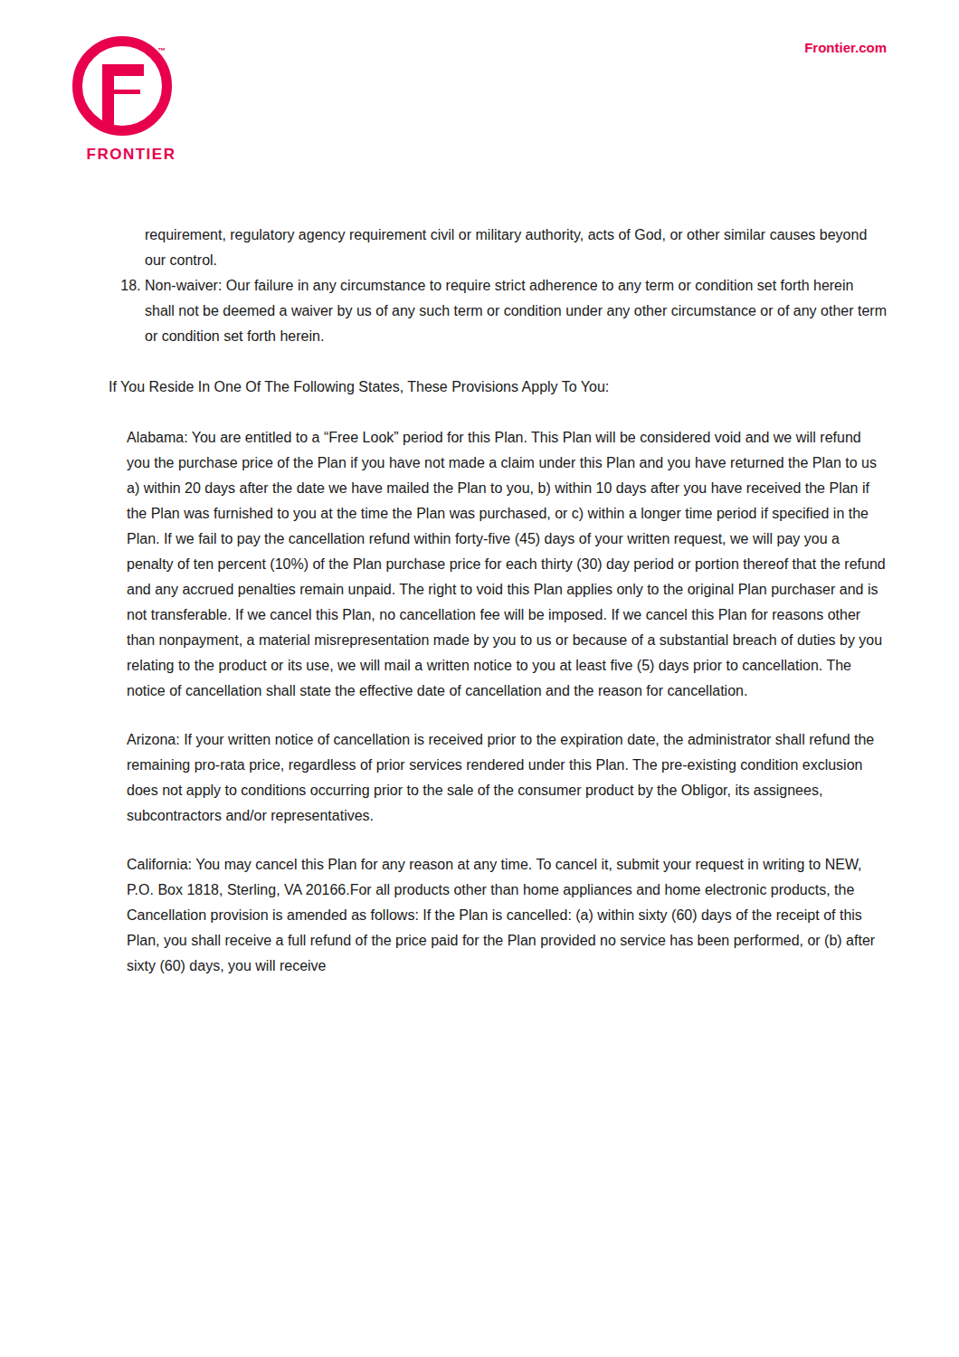™
FRONTIER
Frontier.com
requirement, regulatory agency requirement civil or military authority, acts of God, or other similar causes beyond our control.
Non-waiver: Our failure in any circumstance to require strict adherence to any term or condition set forth herein shall not be deemed a waiver by us of any such term or condition under any other circumstance or of any other term or condition set forth herein.
If You Reside In One Of The Following States, These Provisions Apply To You:
Alabama: You are entitled to a “Free Look” period for this Plan. This Plan will be considered void and we will refund you the purchase price of the Plan if you have not made a claim under this Plan and you have returned the Plan to us a) within 20 days after the date we have mailed the Plan to you, b) within 10 days after you have received the Plan if the Plan was furnished to you at the time the Plan was purchased, or c) within a longer time period if specified in the Plan. If we fail to pay the cancellation refund within forty-five (45) days of your written request, we will pay you a penalty of ten percent (10%) of the Plan purchase price for each thirty (30) day period or portion thereof that the refund and any accrued penalties remain unpaid. The right to void this Plan applies only to the original Plan purchaser and is not transferable. If we cancel this Plan, no cancellation fee will be imposed. If we cancel this Plan for reasons other than nonpayment, a material misrepresentation made by you to us or because of a substantial breach of duties by you relating to the product or its use, we will mail a written notice to you at least five (5) days prior to cancellation. The notice of cancellation shall state the effective date of cancellation and the reason for cancellation.
Arizona: If your written notice of cancellation is received prior to the expiration date, the administrator shall refund the remaining pro-rata price, regardless of prior services rendered under this Plan. The pre-existing condition exclusion does not apply to conditions occurring prior to the sale of the consumer product by the Obligor, its assignees, subcontractors and/or representatives.
California: You may cancel this Plan for any reason at any time. To cancel it, submit your request in writing to NEW, P.O. Box 1818, Sterling, VA 20166.For all products other than home appliances and home electronic products, the Cancellation provision is amended as follows: If the Plan is cancelled: (a) within sixty (60) days of the receipt of this Plan, you shall receive a full refund of the price paid for the Plan provided no service has been performed, or (b) after sixty (60) days, you will receive